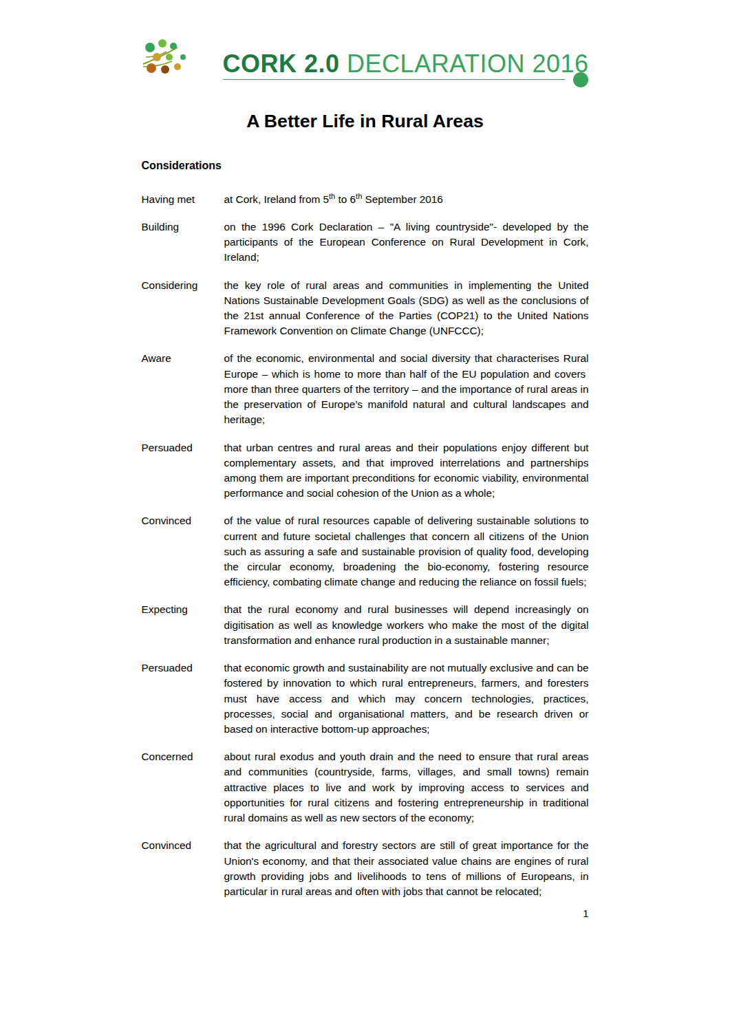CORK 2.0 DECLARATION 2016
A Better Life in Rural Areas
Considerations
Having met
at Cork, Ireland from 5th to 6th September 2016
Building
on the 1996 Cork Declaration – "A living countryside"- developed by the participants of the European Conference on Rural Development in Cork, Ireland;
Considering
the key role of rural areas and communities in implementing the United Nations Sustainable Development Goals (SDG) as well as the conclusions of the 21st annual Conference of the Parties (COP21) to the United Nations Framework Convention on Climate Change (UNFCCC);
Aware
of the economic, environmental and social diversity that characterises Rural Europe – which is home to more than half of the EU population and covers more than three quarters of the territory – and the importance of rural areas in the preservation of Europe’s manifold natural and cultural landscapes and heritage;
Persuaded
that urban centres and rural areas and their populations enjoy different but complementary assets, and that improved interrelations and partnerships among them are important preconditions for economic viability, environmental performance and social cohesion of the Union as a whole;
Convinced
of the value of rural resources capable of delivering sustainable solutions to current and future societal challenges that concern all citizens of the Union such as assuring a safe and sustainable provision of quality food, developing the circular economy, broadening the bio-economy, fostering resource efficiency, combating climate change and reducing the reliance on fossil fuels;
Expecting
that the rural economy and rural businesses will depend increasingly on digitisation as well as knowledge workers who make the most of the digital transformation and enhance rural production in a sustainable manner;
Persuaded
that economic growth and sustainability are not mutually exclusive and can be fostered by innovation to which rural entrepreneurs, farmers, and foresters must have access and which may concern technologies, practices, processes, social and organisational matters, and be research driven or based on interactive bottom-up approaches;
Concerned
about rural exodus and youth drain and the need to ensure that rural areas and communities (countryside, farms, villages, and small towns) remain attractive places to live and work by improving access to services and opportunities for rural citizens and fostering entrepreneurship in traditional rural domains as well as new sectors of the economy;
Convinced
that the agricultural and forestry sectors are still of great importance for the Union's economy, and that their associated value chains are engines of rural growth providing jobs and livelihoods to tens of millions of Europeans, in particular in rural areas and often with jobs that cannot be relocated;
1